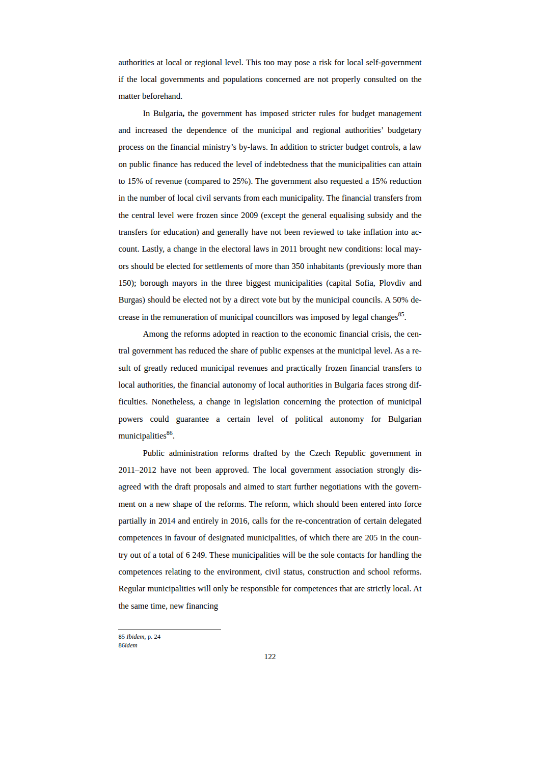authorities at local or regional level. This too may pose a risk for local self-government if the local governments and populations concerned are not properly consulted on the matter beforehand.
In Bulgaria, the government has imposed stricter rules for budget management and increased the dependence of the municipal and regional authorities’ budgetary process on the financial ministry’s by-laws. In addition to stricter budget controls, a law on public finance has reduced the level of indebtedness that the municipalities can attain to 15% of revenue (compared to 25%). The government also requested a 15% reduction in the number of local civil servants from each municipality. The financial transfers from the central level were frozen since 2009 (except the general equalising subsidy and the transfers for education) and generally have not been reviewed to take inflation into account. Lastly, a change in the electoral laws in 2011 brought new conditions: local mayors should be elected for settlements of more than 350 inhabitants (previously more than 150); borough mayors in the three biggest municipalities (capital Sofia, Plovdiv and Burgas) should be elected not by a direct vote but by the municipal councils. A 50% decrease in the remuneration of municipal councillors was imposed by legal changes85.
Among the reforms adopted in reaction to the economic financial crisis, the central government has reduced the share of public expenses at the municipal level. As a result of greatly reduced municipal revenues and practically frozen financial transfers to local authorities, the financial autonomy of local authorities in Bulgaria faces strong difficulties. Nonetheless, a change in legislation concerning the protection of municipal powers could guarantee a certain level of political autonomy for Bulgarian municipalities86.
Public administration reforms drafted by the Czech Republic government in 2011–2012 have not been approved. The local government association strongly disagreed with the draft proposals and aimed to start further negotiations with the government on a new shape of the reforms. The reform, which should been entered into force partially in 2014 and entirely in 2016, calls for the re-concentration of certain delegated competences in favour of designated municipalities, of which there are 205 in the country out of a total of 6 249. These municipalities will be the sole contacts for handling the competences relating to the environment, civil status, construction and school reforms. Regular municipalities will only be responsible for competences that are strictly local. At the same time, new financing
85 Ibidem, p. 24
86idem
122